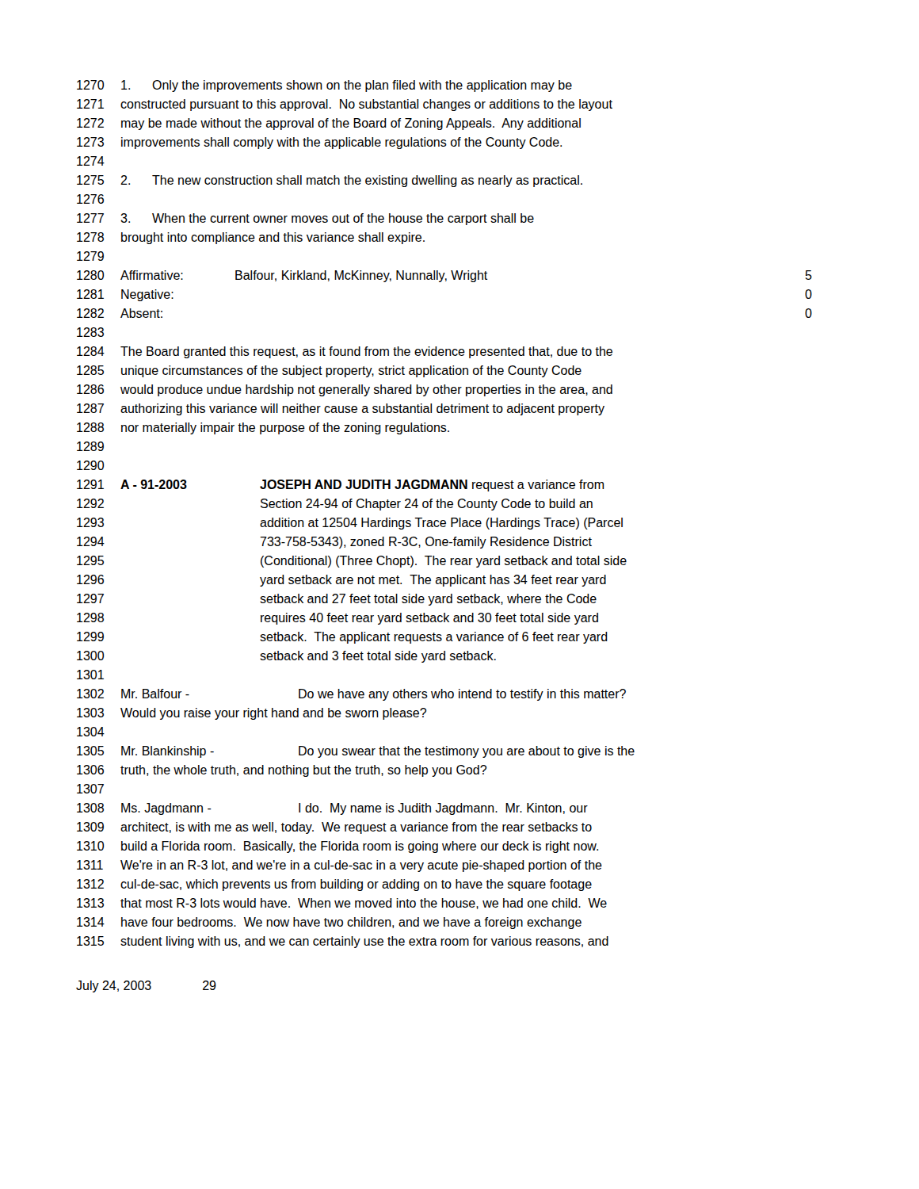12701. Only the improvements shown on the plan filed with the application may be
1271 constructed pursuant to this approval. No substantial changes or additions to the layout
1272 may be made without the approval of the Board of Zoning Appeals. Any additional
1273 improvements shall comply with the applicable regulations of the County Code.
1274
12752. The new construction shall match the existing dwelling as nearly as practical.
1276
12773. When the current owner moves out of the house the carport shall be
1278 brought into compliance and this variance shall expire.
1279
1280 Affirmative: Balfour, Kirkland, McKinney, Nunnally, Wright 5
1281 Negative: 0
1282 Absent: 0
1283
1284 The Board granted this request, as it found from the evidence presented that, due to the
1285 unique circumstances of the subject property, strict application of the County Code
1286 would produce undue hardship not generally shared by other properties in the area, and
1287 authorizing this variance will neither cause a substantial detriment to adjacent property
1288 nor materially impair the purpose of the zoning regulations.
1289
1290
1291 A - 91-2003 JOSEPH AND JUDITH JAGDMANN request a variance from
1292 Section 24-94 of Chapter 24 of the County Code to build an
1293 addition at 12504 Hardings Trace Place (Hardings Trace) (Parcel
1294 733-758-5343), zoned R-3C, One-family Residence District
1295 (Conditional) (Three Chopt). The rear yard setback and total side
1296 yard setback are not met. The applicant has 34 feet rear yard
1297 setback and 27 feet total side yard setback, where the Code
1298 requires 40 feet rear yard setback and 30 feet total side yard
1299 setback. The applicant requests a variance of 6 feet rear yard
1300 setback and 3 feet total side yard setback.
1301
1302 Mr. Balfour -Do we have any others who intend to testify in this matter?
1303 Would you raise your right hand and be sworn please?
1304
1305 Mr. Blankinship -Do you swear that the testimony you are about to give is the
1306 truth, the whole truth, and nothing but the truth, so help you God?
1307
1308 Ms. Jagdmann -I do. My name is Judith Jagdmann. Mr. Kinton, our
1309 architect, is with me as well, today. We request a variance from the rear setbacks to
1310 build a Florida room. Basically, the Florida room is going where our deck is right now.
1311 We're in an R-3 lot, and we're in a cul-de-sac in a very acute pie-shaped portion of the
1312 cul-de-sac, which prevents us from building or adding on to have the square footage
1313 that most R-3 lots would have. When we moved into the house, we had one child. We
1314 have four bedrooms. We now have two children, and we have a foreign exchange
1315 student living with us, and we can certainly use the extra room for various reasons, and
July 24, 2003 29